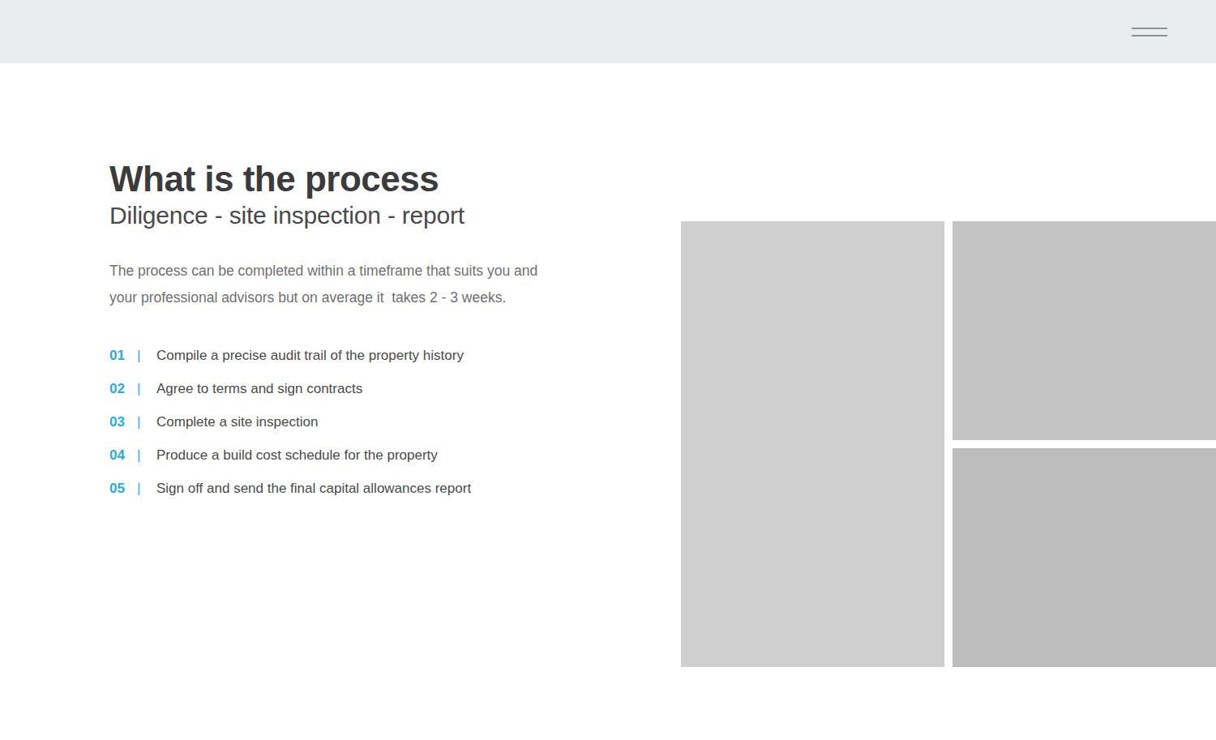What is the process
Diligence - site inspection - report
The process can be completed within a timeframe that suits you and your professional advisors but on average it takes 2 - 3 weeks.
01|Compile a precise audit trail of the property history
02|Agree to terms and sign contracts
03|Complete a site inspection
04|Produce a build cost schedule for the property
05|Sign off and send the final capital allowances report